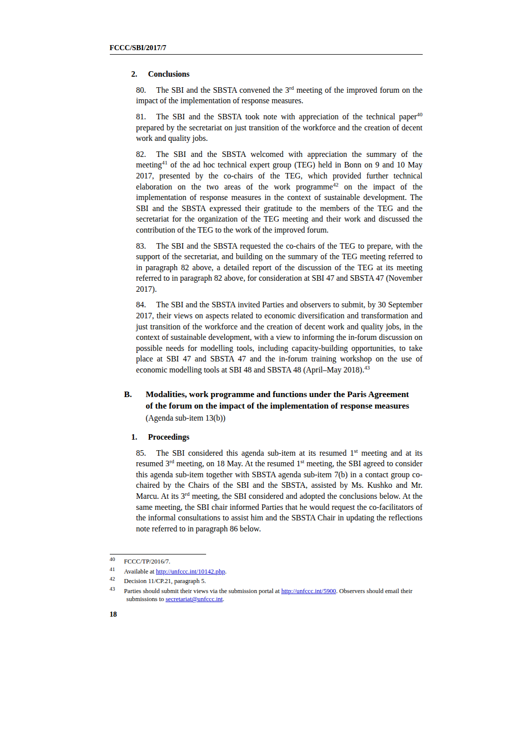FCCC/SBI/2017/7
2. Conclusions
80. The SBI and the SBSTA convened the 3rd meeting of the improved forum on the impact of the implementation of response measures.
81. The SBI and the SBSTA took note with appreciation of the technical paper40 prepared by the secretariat on just transition of the workforce and the creation of decent work and quality jobs.
82. The SBI and the SBSTA welcomed with appreciation the summary of the meeting41 of the ad hoc technical expert group (TEG) held in Bonn on 9 and 10 May 2017, presented by the co-chairs of the TEG, which provided further technical elaboration on the two areas of the work programme42 on the impact of the implementation of response measures in the context of sustainable development. The SBI and the SBSTA expressed their gratitude to the members of the TEG and the secretariat for the organization of the TEG meeting and their work and discussed the contribution of the TEG to the work of the improved forum.
83. The SBI and the SBSTA requested the co-chairs of the TEG to prepare, with the support of the secretariat, and building on the summary of the TEG meeting referred to in paragraph 82 above, a detailed report of the discussion of the TEG at its meeting referred to in paragraph 82 above, for consideration at SBI 47 and SBSTA 47 (November 2017).
84. The SBI and the SBSTA invited Parties and observers to submit, by 30 September 2017, their views on aspects related to economic diversification and transformation and just transition of the workforce and the creation of decent work and quality jobs, in the context of sustainable development, with a view to informing the in-forum discussion on possible needs for modelling tools, including capacity-building opportunities, to take place at SBI 47 and SBSTA 47 and the in-forum training workshop on the use of economic modelling tools at SBI 48 and SBSTA 48 (April–May 2018).43
B. Modalities, work programme and functions under the Paris Agreement of the forum on the impact of the implementation of response measures(Agenda sub-item 13(b))
1. Proceedings
85. The SBI considered this agenda sub-item at its resumed 1st meeting and at its resumed 3rd meeting, on 18 May. At the resumed 1st meeting, the SBI agreed to consider this agenda sub-item together with SBSTA agenda sub-item 7(b) in a contact group co-chaired by the Chairs of the SBI and the SBSTA, assisted by Ms. Kushko and Mr. Marcu. At its 3rd meeting, the SBI considered and adopted the conclusions below. At the same meeting, the SBI chair informed Parties that he would request the co-facilitators of the informal consultations to assist him and the SBSTA Chair in updating the reflections note referred to in paragraph 86 below.
40 FCCC/TP/2016/7.
41 Available at http://unfccc.int/10142.php.
42 Decision 11/CP.21, paragraph 5.
43 Parties should submit their views via the submission portal at http://unfccc.int/5900. Observers should email their submissions to secretariat@unfccc.int.
18